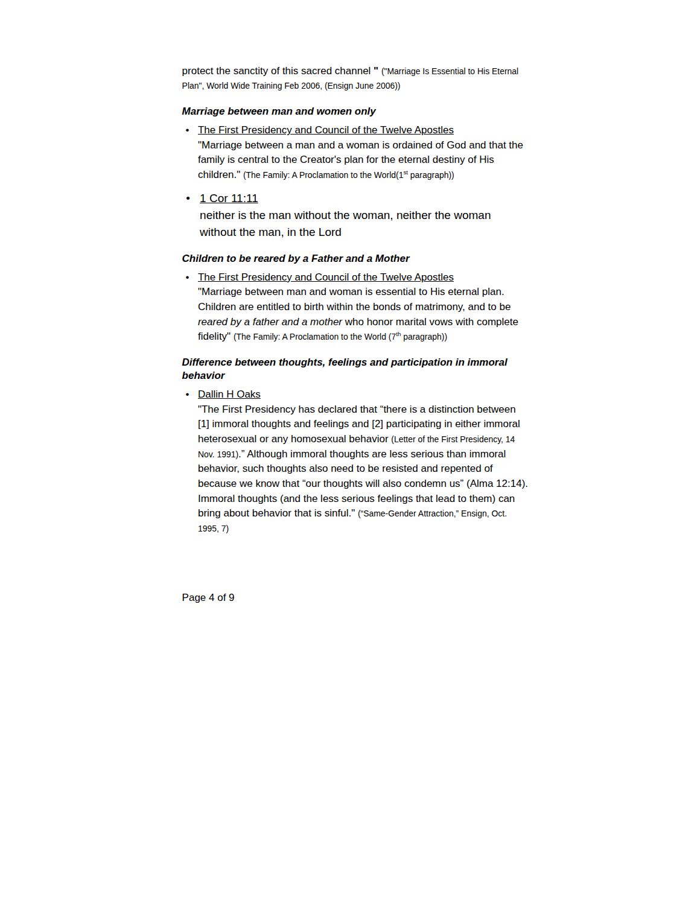protect the sanctity of this sacred channel " ("Marriage Is Essential to His Eternal Plan", World Wide Training Feb 2006, (Ensign June 2006))
Marriage between man and women only
The First Presidency and Council of the Twelve Apostles "Marriage between a man and a woman is ordained of God and that the family is central to the Creator's plan for the eternal destiny of His children." (The Family: A Proclamation to the World(1st paragraph))
1 Cor 11:11 neither is the man without the woman, neither the woman without the man, in the Lord
Children to be reared by a Father and a Mother
The First Presidency and Council of the Twelve Apostles "Marriage between man and woman is essential to His eternal plan. Children are entitled to birth within the bonds of matrimony, and to be reared by a father and a mother who honor marital vows with complete fidelity" (The Family: A Proclamation to the World (7th paragraph))
Difference between thoughts, feelings and participation in immoral behavior
Dallin H Oaks "The First Presidency has declared that “there is a distinction between [1] immoral thoughts and feelings and [2] participating in either immoral heterosexual or any homosexual behavior (Letter of the First Presidency, 14 Nov. 1991).” Although immoral thoughts are less serious than immoral behavior, such thoughts also need to be resisted and repented of because we know that “our thoughts will also condemn us” (Alma 12:14). Immoral thoughts (and the less serious feelings that lead to them) can bring about behavior that is sinful." (“Same-Gender Attraction,” Ensign, Oct. 1995, 7)
Page 4 of 9